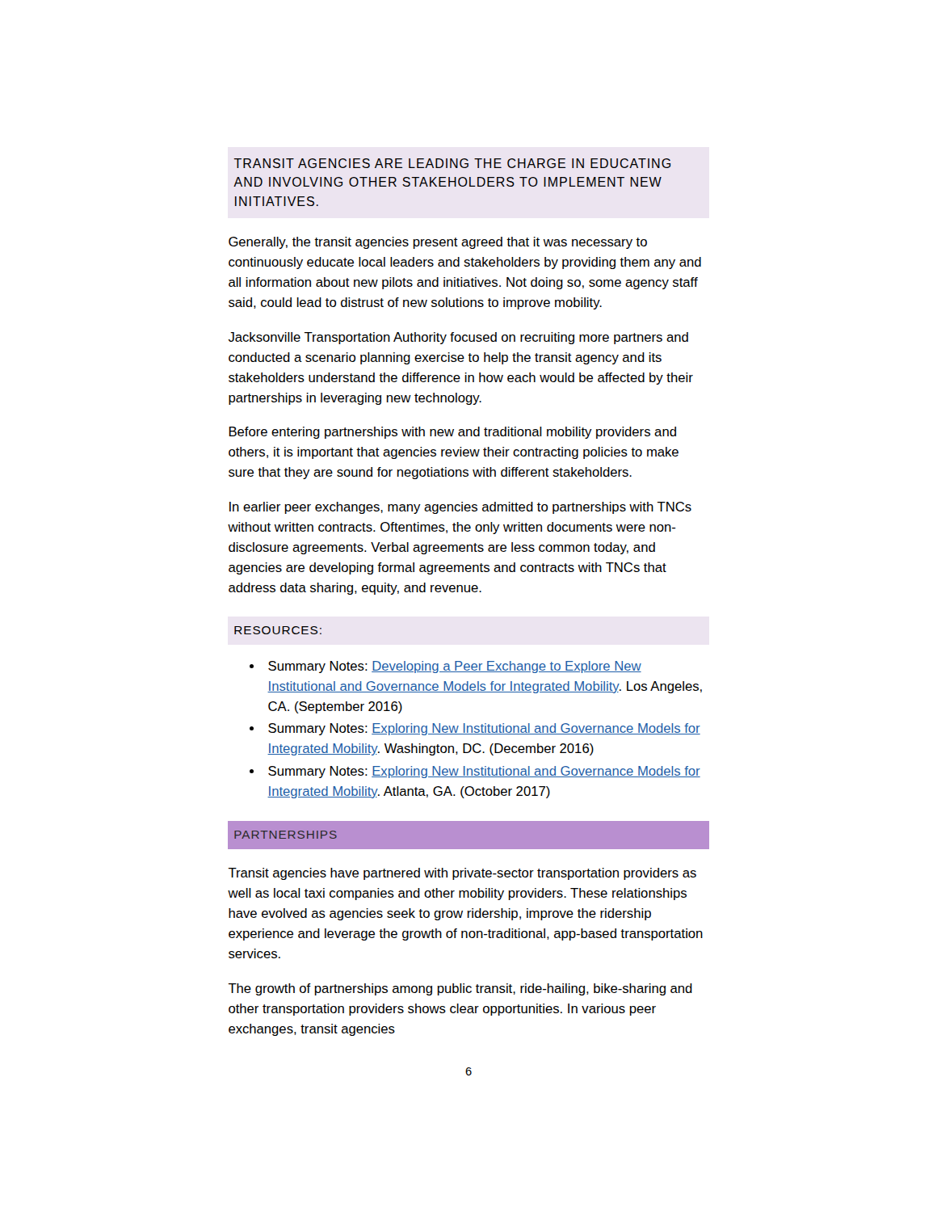Transit agencies are leading the charge in educating and involving other stakeholders to implement new initiatives.
Generally, the transit agencies present agreed that it was necessary to continuously educate local leaders and stakeholders by providing them any and all information about new pilots and initiatives. Not doing so, some agency staff said, could lead to distrust of new solutions to improve mobility.
Jacksonville Transportation Authority focused on recruiting more partners and conducted a scenario planning exercise to help the transit agency and its stakeholders understand the difference in how each would be affected by their partnerships in leveraging new technology.
Before entering partnerships with new and traditional mobility providers and others, it is important that agencies review their contracting policies to make sure that they are sound for negotiations with different stakeholders.
In earlier peer exchanges, many agencies admitted to partnerships with TNCs without written contracts. Oftentimes, the only written documents were non-disclosure agreements. Verbal agreements are less common today, and agencies are developing formal agreements and contracts with TNCs that address data sharing, equity, and revenue.
Resources:
Summary Notes: Developing a Peer Exchange to Explore New Institutional and Governance Models for Integrated Mobility. Los Angeles, CA. (September 2016)
Summary Notes: Exploring New Institutional and Governance Models for Integrated Mobility. Washington, DC. (December 2016)
Summary Notes: Exploring New Institutional and Governance Models for Integrated Mobility. Atlanta, GA. (October 2017)
Partnerships
Transit agencies have partnered with private-sector transportation providers as well as local taxi companies and other mobility providers. These relationships have evolved as agencies seek to grow ridership, improve the ridership experience and leverage the growth of non-traditional, app-based transportation services.
The growth of partnerships among public transit, ride-hailing, bike-sharing and other transportation providers shows clear opportunities. In various peer exchanges, transit agencies
6